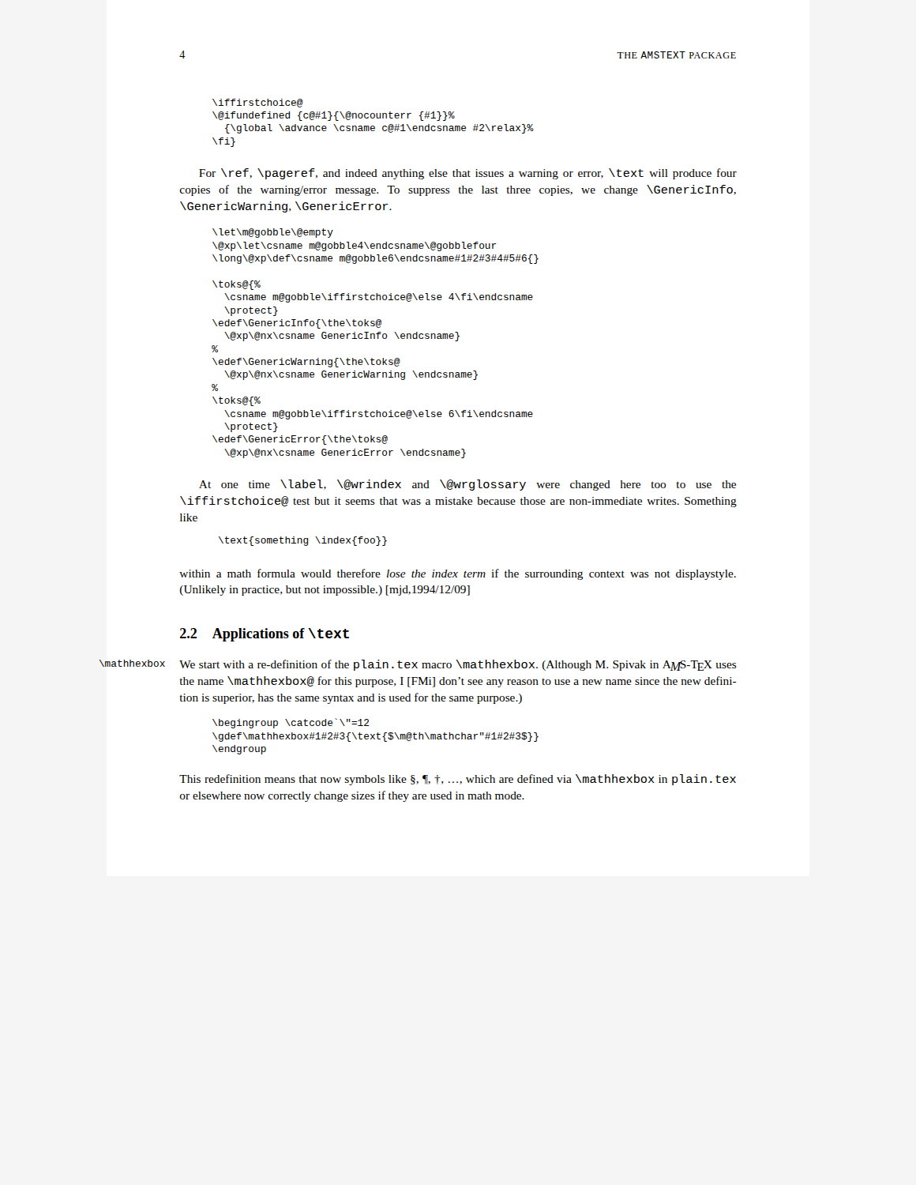4 THE AMSTEXT PACKAGE
\iffirstchoice@
\@ifundefined {c@#1}{\@nocounterr {#1}}%
  {\global \advance \csname c@#1\endcsname #2\relax}%
\fi}
For \ref, \pageref, and indeed anything else that issues a warning or error, \text will produce four copies of the warning/error message. To suppress the last three copies, we change \GenericInfo, \GenericWarning, \GenericError.
\let\m@gobble\@empty
\@xp\let\csname m@gobble4\endcsname\@gobblefour
\long\@xp\def\csname m@gobble6\endcsname#1#2#3#4#5#6{}

\toks@{%
  \csname m@gobble\iffirstchoice@\else 4\fi\endcsname
  \protect}
\edef\GenericInfo{\the\toks@
  \@xp\@nx\csname GenericInfo \endcsname}
%
\edef\GenericWarning{\the\toks@
  \@xp\@nx\csname GenericWarning \endcsname}
%
\toks@{%
  \csname m@gobble\iffirstchoice@\else 6\fi\endcsname
  \protect}
\edef\GenericError{\the\toks@
  \@xp\@nx\csname GenericError \endcsname}
At one time \label, \@wrindex and \@wrglossary were changed here too to use the \iffirstchoice@ test but it seems that was a mistake because those are non-immediate writes. Something like
 \text{something \index{foo}}
within a math formula would therefore lose the index term if the surrounding context was not displaystyle. (Unlikely in practice, but not impossible.) [mjd,1994/12/09]
2.2 Applications of \text
\mathhexbox
We start with a re-definition of the plain.tex macro \mathhexbox. (Although M. Spivak in AMS-TEX uses the name \mathhexbox@ for this purpose, I [FMi] don’t see any reason to use a new name since the new definition is superior, has the same syntax and is used for the same purpose.)
\begingroup \catcode`\"=12
\gdef\mathhexbox#1#2#3{\text{$\m@th\mathchar"#1#2#3$}}
\endgroup
This redefinition means that now symbols like §, ¶, †, …, which are defined via \mathhexbox in plain.tex or elsewhere now correctly change sizes if they are used in math mode.